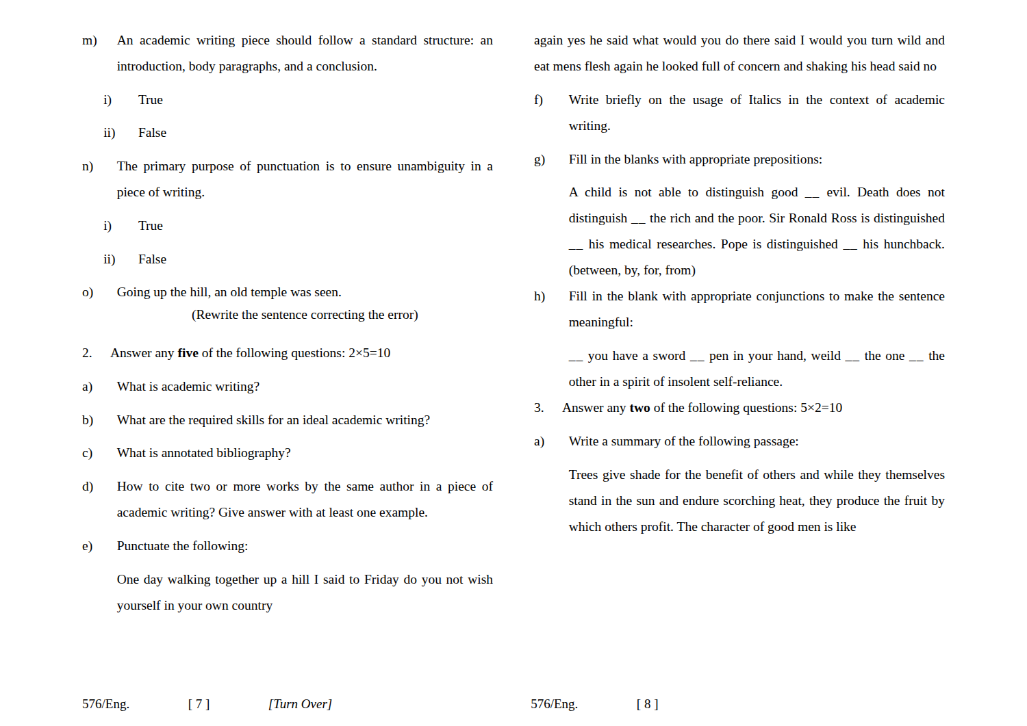m)
An academic writing piece should follow a standard structure: an introduction, body paragraphs, and a conclusion.
i)
True
ii)
False
n)
The primary purpose of punctuation is to ensure unambiguity in a piece of writing.
i)
True
ii)
False
o)
Going up the hill, an old temple was seen.
(Rewrite the sentence correcting the error)
2.
Answer any five of the following questions: 2×5=10
a)
What is academic writing?
b)
What are the required skills for an ideal academic writing?
c)
What is annotated bibliography?
d)
How to cite two or more works by the same author in a piece of academic writing? Give answer with at least one example.
e)
Punctuate the following:
One day walking together up a hill I said to Friday do you not wish yourself in your own country
again yes he said what would you do there said I would you turn wild and eat mens flesh again he looked full of concern and shaking his head said no
f)
Write briefly on the usage of Italics in the context of academic writing.
g)
Fill in the blanks with appropriate prepositions:
A child is not able to distinguish good __ evil. Death does not distinguish __ the rich and the poor. Sir Ronald Ross is distinguished __ his medical researches. Pope is distinguished __ his hunchback. (between, by, for, from)
h)
Fill in the blank with appropriate conjunctions to make the sentence meaningful:
__ you have a sword __ pen in your hand, weild __ the one __ the other in a spirit of insolent self-reliance.
3.
Answer any two of the following questions: 5×2=10
a)
Write a summary of the following passage:
Trees give shade for the benefit of others and while they themselves stand in the sun and endure scorching heat, they produce the fruit by which others profit. The character of good men is like
576/Eng. [ 7 ] [Turn Over]
576/Eng. [ 8 ]